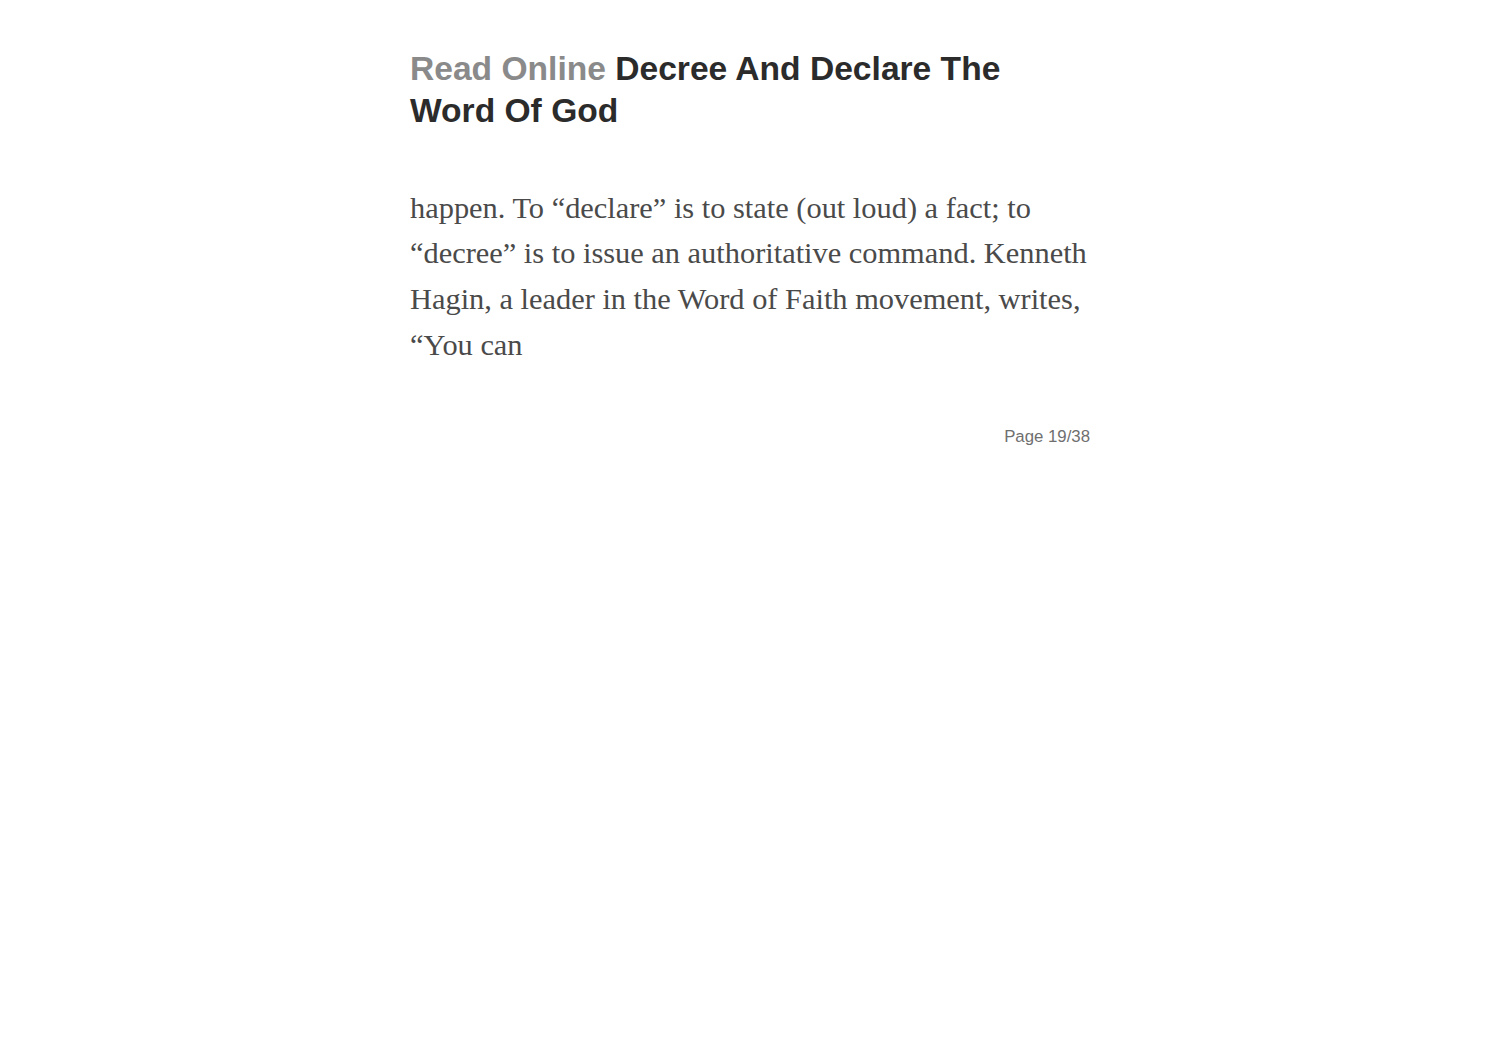Read Online Decree And Declare The Word Of God
happen. To “declare” is to state (out loud) a fact; to “decree” is to issue an authoritative command. Kenneth Hagin, a leader in the Word of Faith movement, writes, “You can
Page 19/38